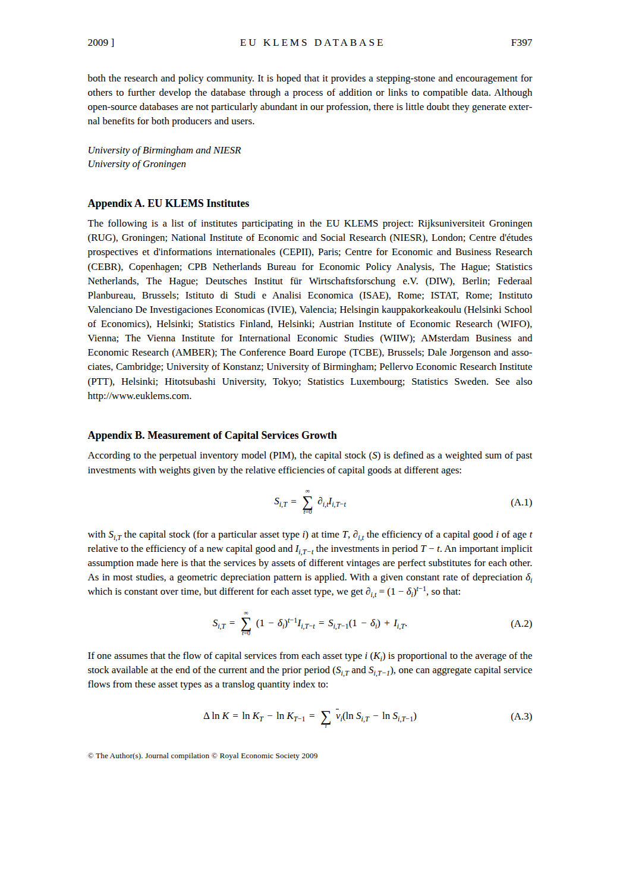2009 ] EU KLEMS DATABASE F397
both the research and policy community. It is hoped that it provides a stepping-stone and encouragement for others to further develop the database through a process of addition or links to compatible data. Although open-source databases are not particularly abundant in our profession, there is little doubt they generate external benefits for both producers and users.
University of Birmingham and NIESR
University of Groningen
Appendix A. EU KLEMS Institutes
The following is a list of institutes participating in the EU KLEMS project: Rijksuniversiteit Groningen (RUG), Groningen; National Institute of Economic and Social Research (NIESR), London; Centre d'études prospectives et d'informations internationales (CEPII), Paris; Centre for Economic and Business Research (CEBR), Copenhagen; CPB Netherlands Bureau for Economic Policy Analysis, The Hague; Statistics Netherlands, The Hague; Deutsches Institut für Wirtschaftsforschung e.V. (DIW), Berlin; Federaal Planbureau, Brussels; Istituto di Studi e Analisi Economica (ISAE), Rome; ISTAT, Rome; Instituto Valenciano De Investigaciones Economicas (IVIE), Valencia; Helsingin kauppakorkeakoulu (Helsinki School of Economics), Helsinki; Statistics Finland, Helsinki; Austrian Institute of Economic Research (WIFO), Vienna; The Vienna Institute for International Economic Studies (WIIW); AMsterdam Business and Economic Research (AMBER); The Conference Board Europe (TCBE), Brussels; Dale Jorgenson and associates, Cambridge; University of Konstanz; University of Birmingham; Pellervo Economic Research Institute (PTT), Helsinki; Hitotsubashi University, Tokyo; Statistics Luxembourg; Statistics Sweden. See also http://www.euklems.com.
Appendix B. Measurement of Capital Services Growth
According to the perpetual inventory model (PIM), the capital stock (S) is defined as a weighted sum of past investments with weights given by the relative efficiencies of capital goods at different ages:
Si,T = ∞∑t=0 ∂i,tIi,T−t (A.1)
with Si,T the capital stock (for a particular asset type i) at time T, ∂i,t the efficiency of a capital good i of age t relative to the efficiency of a new capital good and Ii,T−t the investments in period T − t. An important implicit assumption made here is that the services by assets of different vintages are perfect substitutes for each other. As in most studies, a geometric depreciation pattern is applied. With a given constant rate of depreciation δi which is constant over time, but different for each asset type, we get ∂i,t = (1 − δi)t−1, so that:
Si,T = ∞∑t=0 (1 − δi)t−1Ii,T−t = Si,T−1(1 − δi) + Ii,T. (A.2)
If one assumes that the flow of capital services from each asset type i (Ki) is proportional to the average of the stock available at the end of the current and the prior period (Si,T and Si,T−1), one can aggregate capital service flows from these asset types as a translog quantity index to:
Δ ln K = ln KT − ln KT−1 = ∑i vi(ln Si,T − ln Si,T−1) (A.3)
© The Author(s). Journal compilation © Royal Economic Society 2009